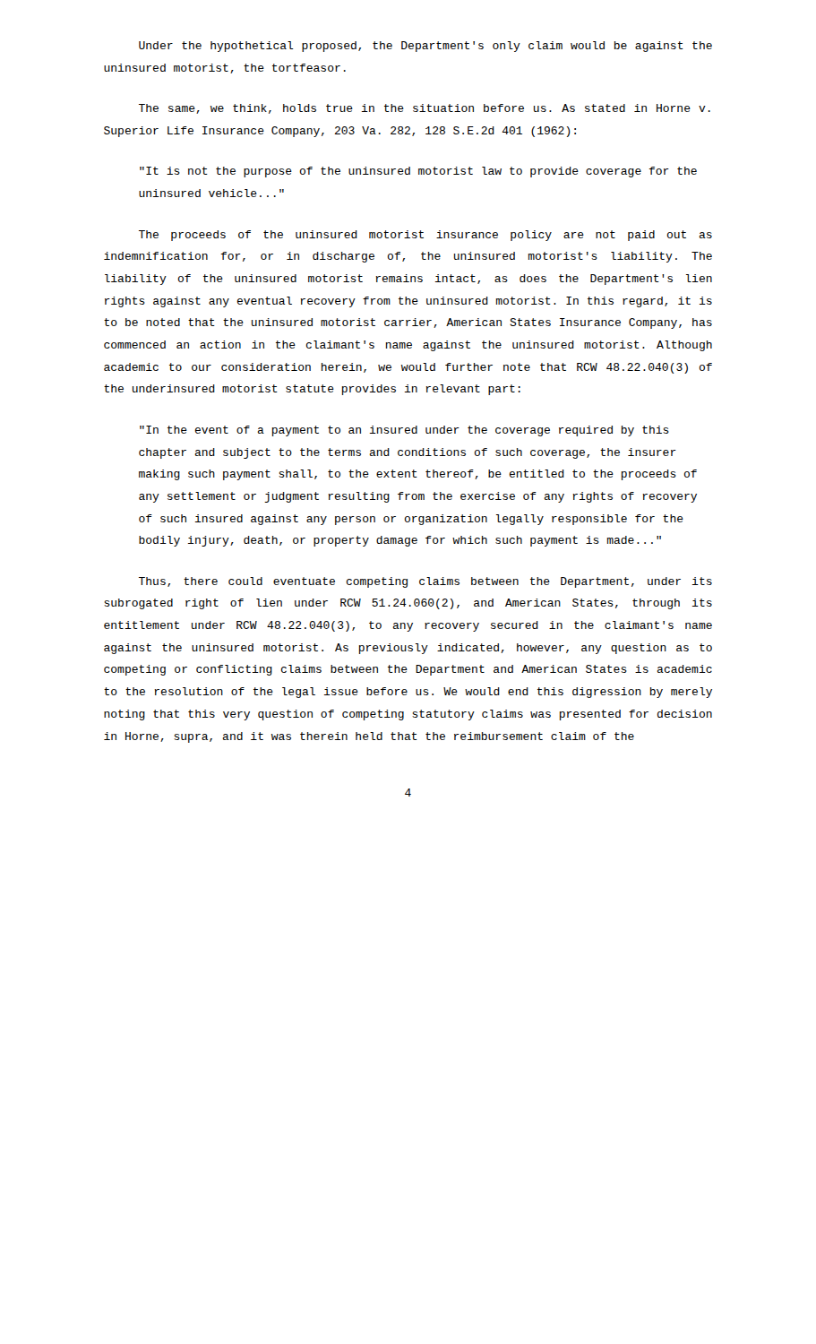Under the hypothetical proposed, the Department's only claim would be against the uninsured motorist, the tortfeasor.
The same, we think, holds true in the situation before us. As stated in Horne v. Superior Life Insurance Company, 203 Va. 282, 128 S.E.2d 401 (1962):
"It is not the purpose of the uninsured motorist law to provide coverage for the uninsured vehicle..."
The proceeds of the uninsured motorist insurance policy are not paid out as indemnification for, or in discharge of, the uninsured motorist's liability. The liability of the uninsured motorist remains intact, as does the Department's lien rights against any eventual recovery from the uninsured motorist. In this regard, it is to be noted that the uninsured motorist carrier, American States Insurance Company, has commenced an action in the claimant's name against the uninsured motorist. Although academic to our consideration herein, we would further note that RCW 48.22.040(3) of the underinsured motorist statute provides in relevant part:
"In the event of a payment to an insured under the coverage required by this chapter and subject to the terms and conditions of such coverage, the insurer making such payment shall, to the extent thereof, be entitled to the proceeds of any settlement or judgment resulting from the exercise of any rights of recovery of such insured against any person or organization legally responsible for the bodily injury, death, or property damage for which such payment is made..."
Thus, there could eventuate competing claims between the Department, under its subrogated right of lien under RCW 51.24.060(2), and American States, through its entitlement under RCW 48.22.040(3), to any recovery secured in the claimant's name against the uninsured motorist. As previously indicated, however, any question as to competing or conflicting claims between the Department and American States is academic to the resolution of the legal issue before us. We would end this digression by merely noting that this very question of competing statutory claims was presented for decision in Horne, supra, and it was therein held that the reimbursement claim of the
4